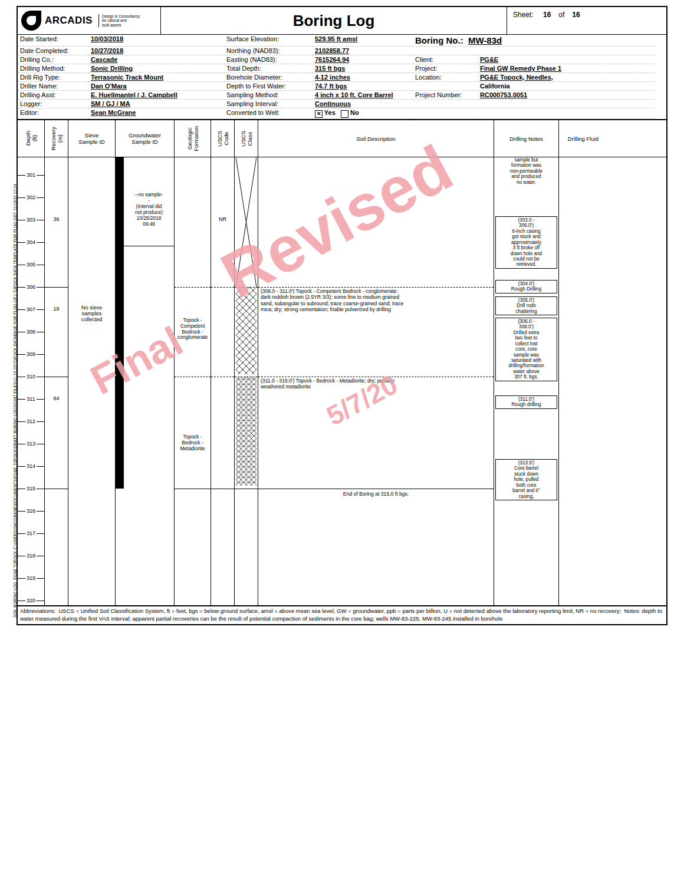ARCADIS
Design & Consultancy
for natural and
built assets
Boring Log
Sheet: 16 of 16
Date Started:
10/03/2018
Surface Elevation:
529.95 ft amsl
Boring No.: MW-83d
Date Completed:
10/27/2018
Northing (NAD83):
2102858.77
Drilling Co.:
Cascade
Easting (NAD83):
7615264.94
Client:
PG&E
Drilling Method:
Sonic Drilling
Total Depth:
315 ft bgs
Project:
Final GW Remedy Phase 1
Drill Rig Type:
Terrasonic Track Mount
Borehole Diameter:
4-12 inches
Location:
PG&E Topock, Needles,
Driller Name:
Dan O'Mara
Depth to First Water:
74.7 ft bgs
California
Drilling Asst:
E. Huellmantel / J. Campbell
Sampling Method:
4 inch x 10 ft. Core Barrel
Project Number:
RC000753.0051
Logger:
SM / GJ / MA
Sampling Interval:
Continuous
Editor:
Sean McGrane
Converted to Well:
✕ Yes No
Depth
(ft)
Recovery
(in)
Sieve
Sample ID
Groundwater
Sample ID
Geologic
Formation
USCS
Code
USCS
Class
Soil Description
Drilling Notes
Drilling Fluid
301
302
303
304
305
306
307
308
309
310
311
312
313
314
315
316
317
318
319
320
36
18
84
No sieve
samples
collected
--no sample-
-
(Interval did
not produce)
10/25/2018
09:48
Topock -
Competent
Bedrock -
conglomerate
Topock -
Bedrock -
Metadiorite
NR
(306.0 - 311.0') Topock - Competent Bedrock - conglomerate;
dark reddish brown (2.5YR 3/3); some fine to medium grained
sand, subangular to subround; trace coarse-grained sand; trace
mica; dry; strong cementation; friable pulverized by drilling
(311.0 - 315.0') Topock - Bedrock - Metadiorite; dry; partially
weathered metadiorite
End of Boring at 315.0 ft bgs.
sample but
formation was
non-permeable
and produced
no water.
(303.0 -
306.0')
6-inch casing
got stuck and
approximately
3 ft broke off
down hole and
could not be
retrieved.
(304.0')
Rough Drilling
(305.0')
Drill rods
chattering
(306.0 -
308.0')
Drilled extra
two feet to
collect lost
core, core
sample was
saturated with
drilling/formation
water above
307 ft. bgs.
(311.0')
Rough drilling
(313.5')
Core barrel
stuck down
hole, pulled
both core
barrel and 6"
casing.
Abbreviations: USCS = Unified Soil Classification System, ft = feet, bgs = below ground surface, amsl = above mean sea level, GW = groundwater, ppb = parts per billion, U = not detected above the laboratory reporting limit, NR = no recovery; Notes: depth to water measured during the first VAS interval; apparent partial recoveries can be the result of potential compaction of sediments in the core bag; wells MW-83-225, MW-83-245 installed in borehole
Revised
Final
5/7/20
SOIL BORING LOG_PG&E TOPOCK C:\USERS\SMCGRANE\DOCUMENTS\PG&E TOPOCK\DRAFT BORING LOGS\GINT FILES\11.19.20\TOPOCK DATABASE FOR PLOG.GPJ TOPOCK DATA TEMPLATE FOR PLOG.GDT 11/19/20 12:24